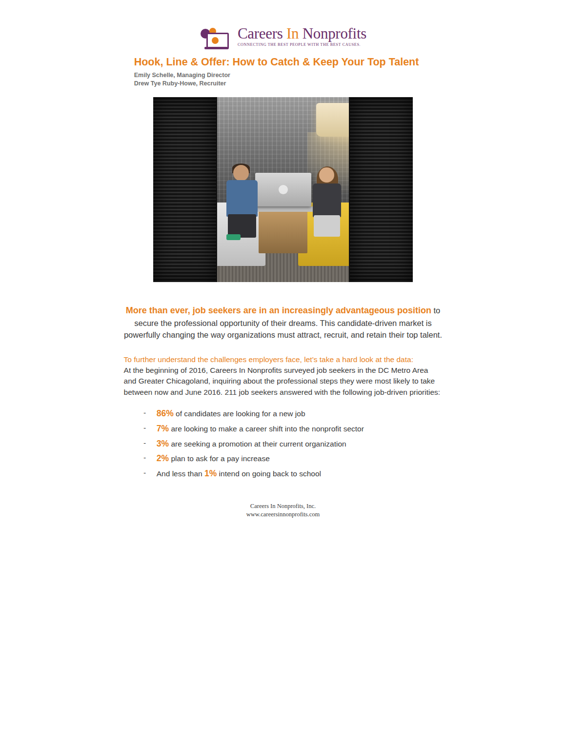Careers In Nonprofits
Connecting the Best People with the Best Causes.
Hook, Line & Offer: How to Catch & Keep Your Top Talent
Emily Schelle, Managing Director
Drew Tye Ruby-Howe, Recruiter
More than ever, job seekers are in an increasingly advantageous position to secure the professional opportunity of their dreams. This candidate-driven market is powerfully changing the way organizations must attract, recruit, and retain their top talent.
To further understand the challenges employers face, let’s take a hard look at the data:
At the beginning of 2016, Careers In Nonprofits surveyed job seekers in the DC Metro Area and Greater Chicagoland, inquiring about the professional steps they were most likely to take between now and June 2016. 211 job seekers answered with the following job-driven priorities:
86% of candidates are looking for a new job
7% are looking to make a career shift into the nonprofit sector
3% are seeking a promotion at their current organization
2% plan to ask for a pay increase
And less than 1% intend on going back to school
Careers In Nonprofits, Inc.
www.careersinnonprofits.com